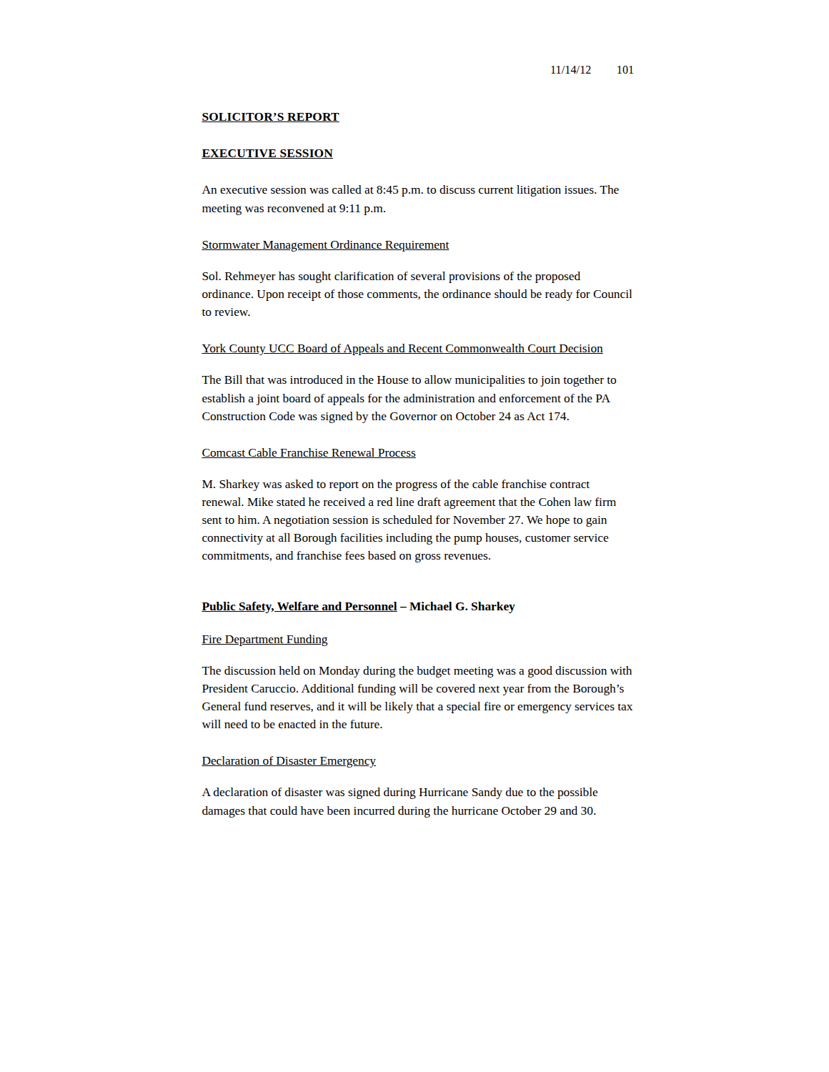11/14/12101
Solicitor’s Report
Executive Session
An executive session was called at 8:45 p.m. to discuss current litigation issues. The meeting was reconvened at 9:11 p.m.
Stormwater Management Ordinance Requirement
Sol. Rehmeyer has sought clarification of several provisions of the proposed ordinance. Upon receipt of those comments, the ordinance should be ready for Council to review.
York County UCC Board of Appeals and Recent Commonwealth Court Decision
The Bill that was introduced in the House to allow municipalities to join together to establish a joint board of appeals for the administration and enforcement of the PA Construction Code was signed by the Governor on October 24 as Act 174.
Comcast Cable Franchise Renewal Process
M. Sharkey was asked to report on the progress of the cable franchise contract renewal. Mike stated he received a red line draft agreement that the Cohen law firm sent to him. A negotiation session is scheduled for November 27. We hope to gain connectivity at all Borough facilities including the pump houses, customer service commitments, and franchise fees based on gross revenues.
Public Safety, Welfare and Personnel – Michael G. Sharkey
Fire Department Funding
The discussion held on Monday during the budget meeting was a good discussion with President Caruccio. Additional funding will be covered next year from the Borough’s General fund reserves, and it will be likely that a special fire or emergency services tax will need to be enacted in the future.
Declaration of Disaster Emergency
A declaration of disaster was signed during Hurricane Sandy due to the possible damages that could have been incurred during the hurricane October 29 and 30.